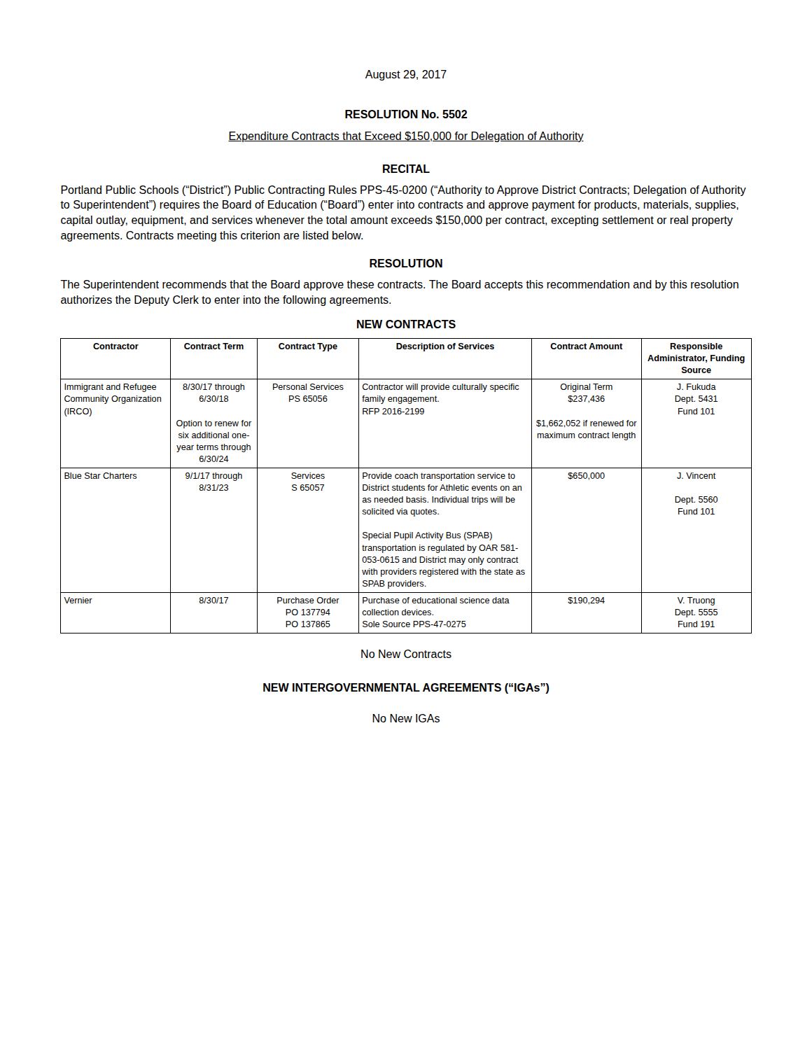August 29, 2017
RESOLUTION No. 5502
Expenditure Contracts that Exceed $150,000 for Delegation of Authority
RECITAL
Portland Public Schools (“District”) Public Contracting Rules PPS-45-0200 (“Authority to Approve District Contracts; Delegation of Authority to Superintendent”) requires the Board of Education (“Board”) enter into contracts and approve payment for products, materials, supplies, capital outlay, equipment, and services whenever the total amount exceeds $150,000 per contract, excepting settlement or real property agreements. Contracts meeting this criterion are listed below.
RESOLUTION
The Superintendent recommends that the Board approve these contracts. The Board accepts this recommendation and by this resolution authorizes the Deputy Clerk to enter into the following agreements.
NEW CONTRACTS
| Contractor | Contract Term | Contract Type | Description of Services | Contract Amount | Responsible Administrator, Funding Source |
| --- | --- | --- | --- | --- | --- |
| Immigrant and Refugee Community Organization (IRCO) | 8/30/17 through 6/30/18 Option to renew for six additional one-year terms through 6/30/24 | Personal Services PS 65056 | Contractor will provide culturally specific family engagement. RFP 2016-2199 | Original Term $237,436 $1,662,052 if renewed for maximum contract length | J. Fukuda Dept. 5431 Fund 101 |
| Blue Star Charters | 9/1/17 through 8/31/23 | Services S 65057 | Provide coach transportation service to District students for Athletic events on an as needed basis. Individual trips will be solicited via quotes. Special Pupil Activity Bus (SPAB) transportation is regulated by OAR 581-053-0615 and District may only contract with providers registered with the state as SPAB providers. | $650,000 | J. Vincent Dept. 5560 Fund 101 |
| Vernier | 8/30/17 | Purchase Order PO 137794 PO 137865 | Purchase of educational science data collection devices. Sole Source PPS-47-0275 | $190,294 | V. Truong Dept. 5555 Fund 191 |
No New Contracts
NEW INTERGOVERNMENTAL AGREEMENTS (“IGAs”)
No New IGAs